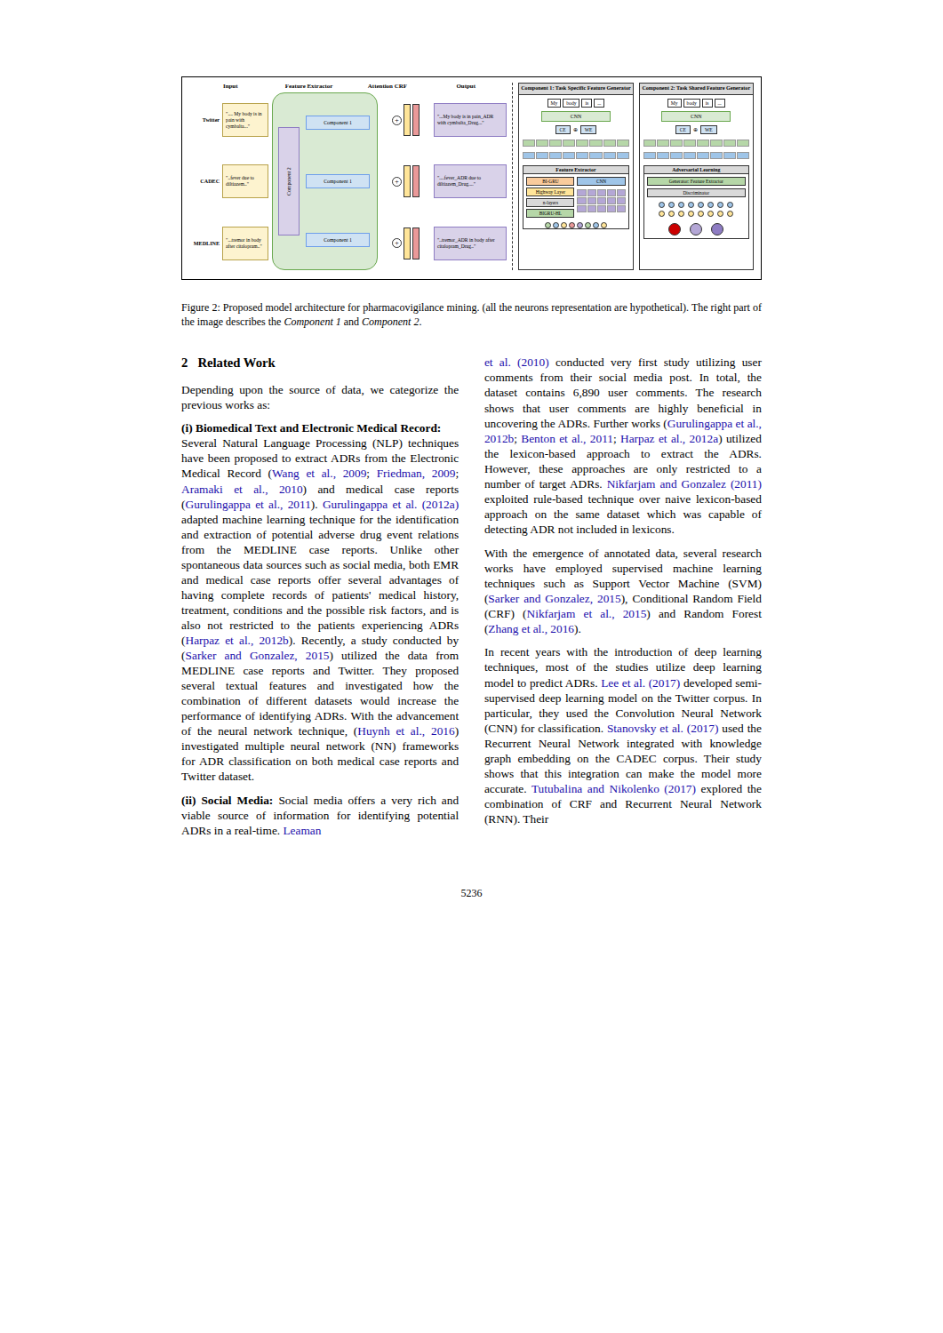Input Feature Extractor Attention CRF Output
Twitter
".... My body is in pain with cymbalta..."
CADEC
"..fever due to diltiazem.."
MEDLINE
"...tremor in body after citalopram.."
Component 2
Component 1
Component 1
Component 1
+
+
+
"...My body is in pain_ADR with cymbalta_Drug..."
"....fever_ADR due to diltiazem_Drug...."
"..tremor_ADR in body after citalopram_Drug.."
Component 1: Task Specific Feature Generator
My
body
is
...
CNN
CE
⊕
WE
Feature Extractor
BI-GRU
Highway Layer
n-layers
BIGRU-HL
CNN
Component 2: Task Shared Feature Generator
My
body
is
...
CNN
CE
⊕
WE
Adversarial Learning
Generator: Feature Extractor
Discriminator
Figure 2: Proposed model architecture for pharmacovigilance mining. (all the neurons representation are hypothetical). The right part of the image describes the Component 1 and Component 2.
2 Related Work
Depending upon the source of data, we categorize the previous works as:
(i) Biomedical Text and Electronic Medical Record:
Several Natural Language Processing (NLP) techniques have been proposed to extract ADRs from the Electronic Medical Record (Wang et al., 2009; Friedman, 2009; Aramaki et al., 2010) and medical case reports (Gurulingappa et al., 2011). Gurulingappa et al. (2012a) adapted machine learning technique for the identification and extraction of potential adverse drug event relations from the MEDLINE case reports. Unlike other spontaneous data sources such as social media, both EMR and medical case reports offer several advantages of having complete records of patients' medical history, treatment, conditions and the possible risk factors, and is also not restricted to the patients experiencing ADRs (Harpaz et al., 2012b). Recently, a study conducted by (Sarker and Gonzalez, 2015) utilized the data from MEDLINE case reports and Twitter. They proposed several textual features and investigated how the combination of different datasets would increase the performance of identifying ADRs. With the advancement of the neural network technique, (Huynh et al., 2016) investigated multiple neural network (NN) frameworks for ADR classification on both medical case reports and Twitter dataset.
(ii) Social Media: Social media offers a very rich and viable source of information for identifying potential ADRs in a real-time. Leaman
et al. (2010) conducted very first study utilizing user comments from their social media post. In total, the dataset contains 6,890 user comments. The research shows that user comments are highly beneficial in uncovering the ADRs. Further works (Gurulingappa et al., 2012b; Benton et al., 2011; Harpaz et al., 2012a) utilized the lexicon-based approach to extract the ADRs. However, these approaches are only restricted to a number of target ADRs. Nikfarjam and Gonzalez (2011) exploited rule-based technique over naive lexicon-based approach on the same dataset which was capable of detecting ADR not included in lexicons.
With the emergence of annotated data, several research works have employed supervised machine learning techniques such as Support Vector Machine (SVM) (Sarker and Gonzalez, 2015), Conditional Random Field (CRF) (Nikfarjam et al., 2015) and Random Forest (Zhang et al., 2016).
In recent years with the introduction of deep learning techniques, most of the studies utilize deep learning model to predict ADRs. Lee et al. (2017) developed semi-supervised deep learning model on the Twitter corpus. In particular, they used the Convolution Neural Network (CNN) for classification. Stanovsky et al. (2017) used the Recurrent Neural Network integrated with knowledge graph embedding on the CADEC corpus. Their study shows that this integration can make the model more accurate. Tutubalina and Nikolenko (2017) explored the combination of CRF and Recurrent Neural Network (RNN). Their
5236